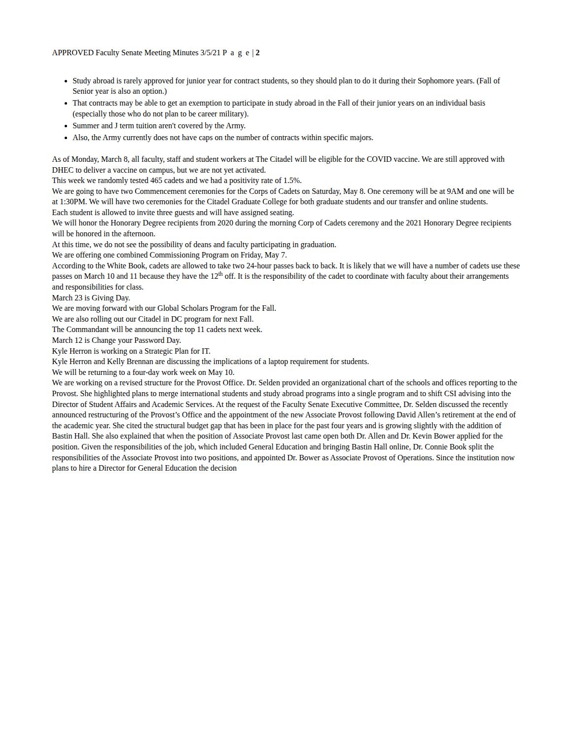APPROVED Faculty Senate Meeting Minutes 3/5/21 P a g e | 2
Study abroad is rarely approved for junior year for contract students, so they should plan to do it during their Sophomore years. (Fall of Senior year is also an option.)
That contracts may be able to get an exemption to participate in study abroad in the Fall of their junior years on an individual basis (especially those who do not plan to be career military).
Summer and J term tuition aren't covered by the Army.
Also, the Army currently does not have caps on the number of contracts within specific majors.
As of Monday, March 8, all faculty, staff and student workers at The Citadel will be eligible for the COVID vaccine. We are still approved with DHEC to deliver a vaccine on campus, but we are not yet activated.
This week we randomly tested 465 cadets and we had a positivity rate of 1.5%.
We are going to have two Commencement ceremonies for the Corps of Cadets on Saturday, May 8. One ceremony will be at 9AM and one will be at 1:30PM. We will have two ceremonies for the Citadel Graduate College for both graduate students and our transfer and online students.
Each student is allowed to invite three guests and will have assigned seating.
We will honor the Honorary Degree recipients from 2020 during the morning Corp of Cadets ceremony and the 2021 Honorary Degree recipients will be honored in the afternoon.
At this time, we do not see the possibility of deans and faculty participating in graduation.
We are offering one combined Commissioning Program on Friday, May 7.
According to the White Book, cadets are allowed to take two 24-hour passes back to back. It is likely that we will have a number of cadets use these passes on March 10 and 11 because they have the 12th off. It is the responsibility of the cadet to coordinate with faculty about their arrangements and responsibilities for class.
March 23 is Giving Day.
We are moving forward with our Global Scholars Program for the Fall.
We are also rolling out our Citadel in DC program for next Fall.
The Commandant will be announcing the top 11 cadets next week.
March 12 is Change your Password Day.
Kyle Herron is working on a Strategic Plan for IT.
Kyle Herron and Kelly Brennan are discussing the implications of a laptop requirement for students.
We will be returning to a four-day work week on May 10.
We are working on a revised structure for the Provost Office. Dr. Selden provided an organizational chart of the schools and offices reporting to the Provost. She highlighted plans to merge international students and study abroad programs into a single program and to shift CSI advising into the Director of Student Affairs and Academic Services. At the request of the Faculty Senate Executive Committee, Dr. Selden discussed the recently announced restructuring of the Provost’s Office and the appointment of the new Associate Provost following David Allen’s retirement at the end of the academic year. She cited the structural budget gap that has been in place for the past four years and is growing slightly with the addition of Bastin Hall. She also explained that when the position of Associate Provost last came open both Dr. Allen and Dr. Kevin Bower applied for the position. Given the responsibilities of the job, which included General Education and bringing Bastin Hall online, Dr. Connie Book split the responsibilities of the Associate Provost into two positions, and appointed Dr. Bower as Associate Provost of Operations. Since the institution now plans to hire a Director for General Education the decision